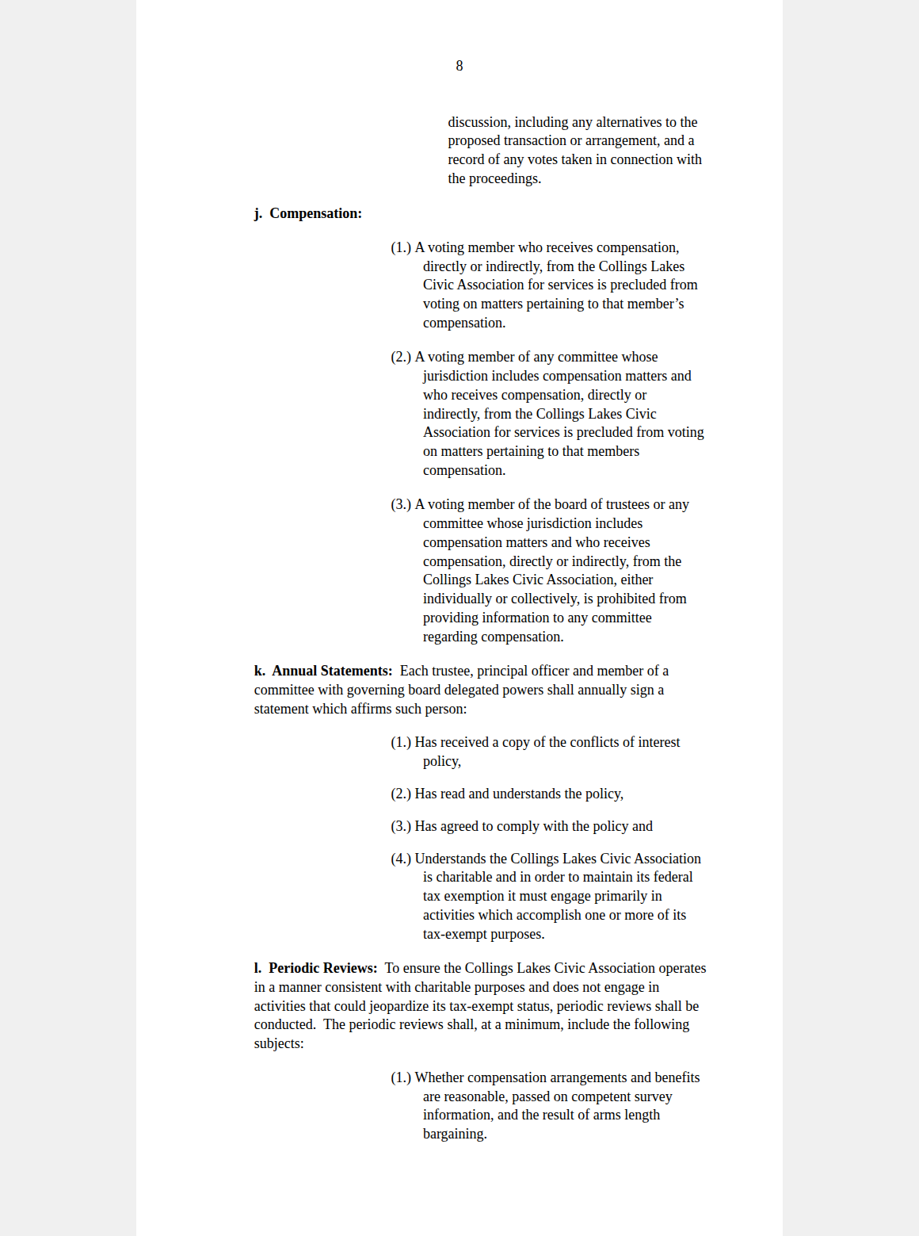8
discussion, including any alternatives to the proposed transaction or arrangement, and a record of any votes taken in connection with the proceedings.
j. Compensation:
(1.) A voting member who receives compensation, directly or indirectly, from the Collings Lakes Civic Association for services is precluded from voting on matters pertaining to that member’s compensation.
(2.) A voting member of any committee whose jurisdiction includes compensation matters and who receives compensation, directly or indirectly, from the Collings Lakes Civic Association for services is precluded from voting on matters pertaining to that members compensation.
(3.) A voting member of the board of trustees or any committee whose jurisdiction includes compensation matters and who receives compensation, directly or indirectly, from the Collings Lakes Civic Association, either individually or collectively, is prohibited from providing information to any committee regarding compensation.
k. Annual Statements: Each trustee, principal officer and member of a committee with governing board delegated powers shall annually sign a statement which affirms such person:
(1.) Has received a copy of the conflicts of interest policy,
(2.) Has read and understands the policy,
(3.) Has agreed to comply with the policy and
(4.) Understands the Collings Lakes Civic Association is charitable and in order to maintain its federal tax exemption it must engage primarily in activities which accomplish one or more of its tax-exempt purposes.
l. Periodic Reviews: To ensure the Collings Lakes Civic Association operates in a manner consistent with charitable purposes and does not engage in activities that could jeopardize its tax-exempt status, periodic reviews shall be conducted. The periodic reviews shall, at a minimum, include the following subjects:
(1.) Whether compensation arrangements and benefits are reasonable, passed on competent survey information, and the result of arms length bargaining.